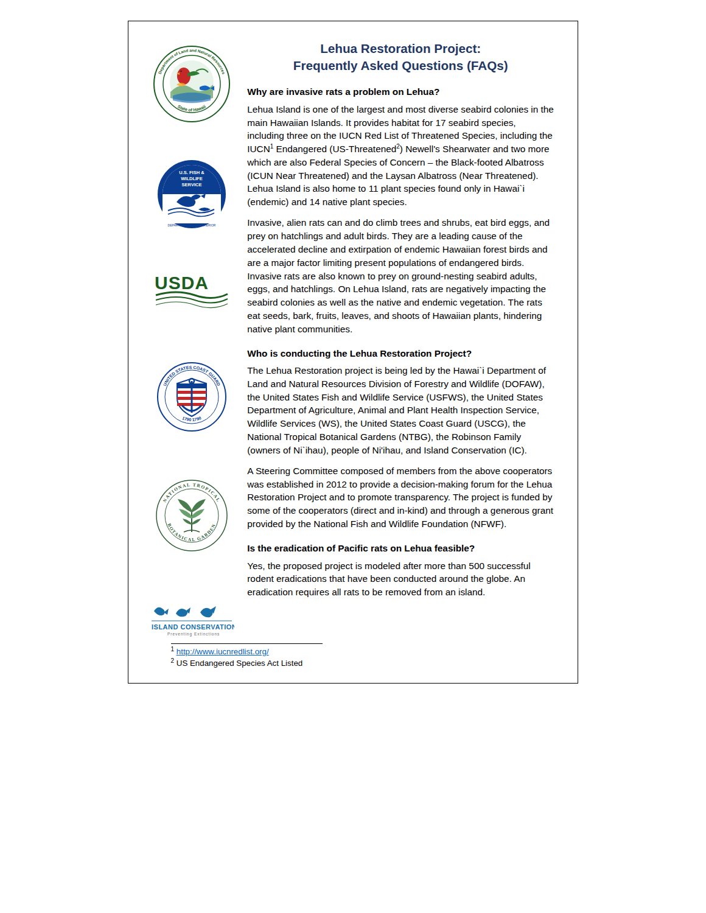Department of Land and Natural Resources State of Hawaii
U.S. FISH & WILDLIFE SERVICE DEPARTMENT OF THE INTERIOR
USDA
UNITED STATES COAST GUARD 1790 1790
NATIONAL TROPICAL BOTANICAL GARDEN
ISLAND CONSERVATION Preventing Extinctions
Lehua Restoration Project:Frequently Asked Questions (FAQs)
Why are invasive rats a problem on Lehua?
Lehua Island is one of the largest and most diverse seabird colonies in the main Hawaiian Islands. It provides habitat for 17 seabird species, including three on the IUCN Red List of Threatened Species, including the IUCN1 Endangered (US-Threatened2) Newell's Shearwater and two more which are also Federal Species of Concern – the Black-footed Albatross (ICUN Near Threatened) and the Laysan Albatross (Near Threatened). Lehua Island is also home to 11 plant species found only in Hawai`i (endemic) and 14 native plant species.
Invasive, alien rats can and do climb trees and shrubs, eat bird eggs, and prey on hatchlings and adult birds. They are a leading cause of the accelerated decline and extirpation of endemic Hawaiian forest birds and are a major factor limiting present populations of endangered birds. Invasive rats are also known to prey on ground-nesting seabird adults, eggs, and hatchlings. On Lehua Island, rats are negatively impacting the seabird colonies as well as the native and endemic vegetation. The rats eat seeds, bark, fruits, leaves, and shoots of Hawaiian plants, hindering native plant communities.
Who is conducting the Lehua Restoration Project?
The Lehua Restoration project is being led by the Hawai`i Department of Land and Natural Resources Division of Forestry and Wildlife (DOFAW), the United States Fish and Wildlife Service (USFWS), the United States Department of Agriculture, Animal and Plant Health Inspection Service, Wildlife Services (WS), the United States Coast Guard (USCG), the National Tropical Botanical Gardens (NTBG), the Robinson Family (owners of Ni`ihau), people of Ni'ihau, and Island Conservation (IC).
A Steering Committee composed of members from the above cooperators was established in 2012 to provide a decision-making forum for the Lehua Restoration Project and to promote transparency. The project is funded by some of the cooperators (direct and in-kind) and through a generous grant provided by the National Fish and Wildlife Foundation (NFWF).
Is the eradication of Pacific rats on Lehua feasible?
Yes, the proposed project is modeled after more than 500 successful rodent eradications that have been conducted around the globe. An eradication requires all rats to be removed from an island.
1 http://www.iucnredlist.org/
2 US Endangered Species Act Listed